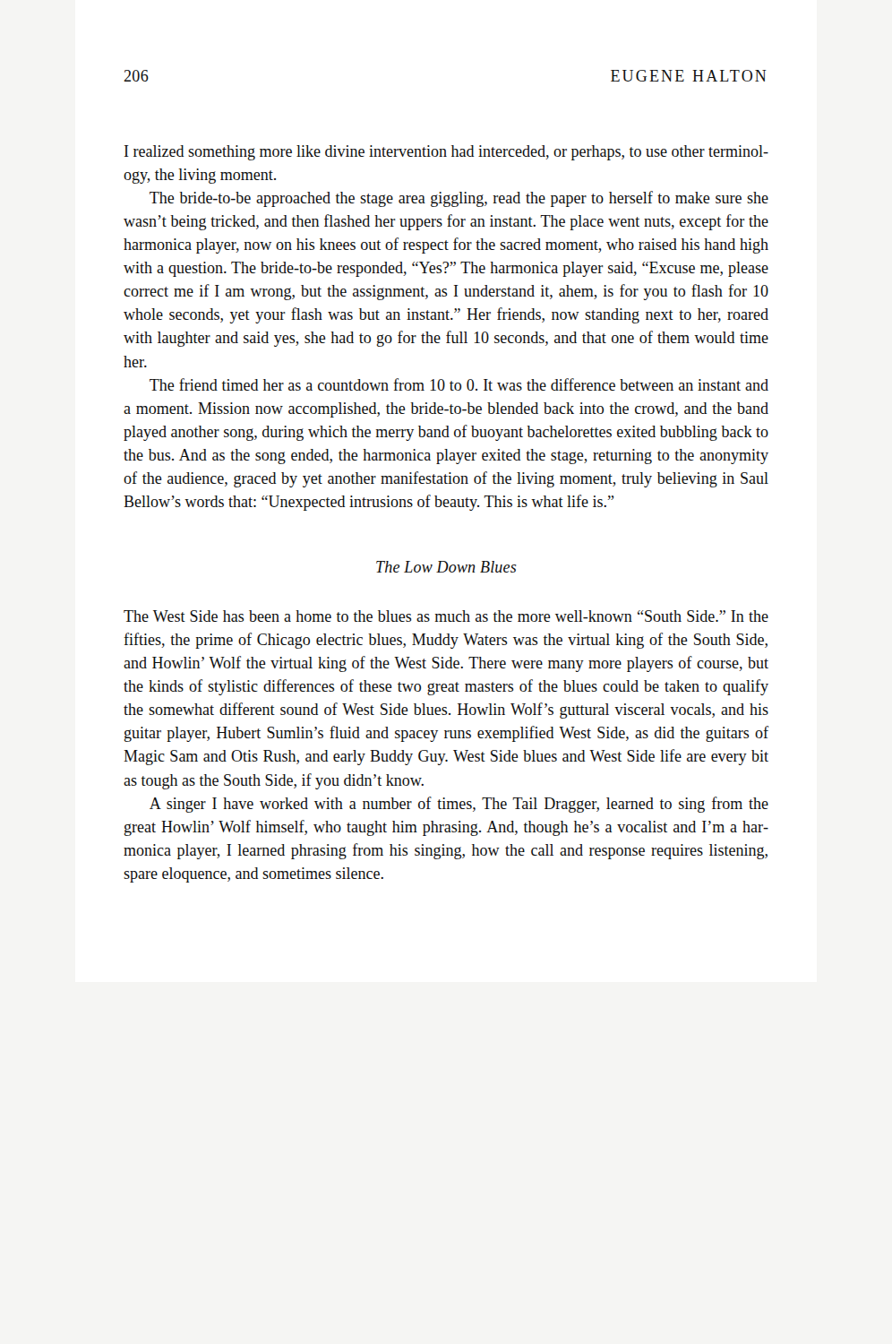206 Eugene Halton
I realized something more like divine intervention had interceded, or perhaps, to use other terminology, the living moment.
The bride-to-be approached the stage area giggling, read the paper to herself to make sure she wasn’t being tricked, and then flashed her uppers for an instant. The place went nuts, except for the harmonica player, now on his knees out of respect for the sacred moment, who raised his hand high with a question. The bride-to-be responded, “Yes?” The harmonica player said, “Excuse me, please correct me if I am wrong, but the assignment, as I understand it, ahem, is for you to flash for 10 whole seconds, yet your flash was but an instant.” Her friends, now standing next to her, roared with laughter and said yes, she had to go for the full 10 seconds, and that one of them would time her.
The friend timed her as a countdown from 10 to 0. It was the difference between an instant and a moment. Mission now accomplished, the bride-to-be blended back into the crowd, and the band played another song, during which the merry band of buoyant bachelorettes exited bubbling back to the bus. And as the song ended, the harmonica player exited the stage, returning to the anonymity of the audience, graced by yet another manifestation of the living moment, truly believing in Saul Bellow’s words that: “Unexpected intrusions of beauty. This is what life is.”
The Low Down Blues
The West Side has been a home to the blues as much as the more well-known “South Side.” In the fifties, the prime of Chicago electric blues, Muddy Waters was the virtual king of the South Side, and Howlin’ Wolf the virtual king of the West Side. There were many more players of course, but the kinds of stylistic differences of these two great masters of the blues could be taken to qualify the somewhat different sound of West Side blues. Howlin Wolf’s guttural visceral vocals, and his guitar player, Hubert Sumlin’s fluid and spacey runs exemplified West Side, as did the guitars of Magic Sam and Otis Rush, and early Buddy Guy. West Side blues and West Side life are every bit as tough as the South Side, if you didn’t know.
A singer I have worked with a number of times, The Tail Dragger, learned to sing from the great Howlin’ Wolf himself, who taught him phrasing. And, though he’s a vocalist and I’m a harmonica player, I learned phrasing from his singing, how the call and response requires listening, spare eloquence, and sometimes silence.